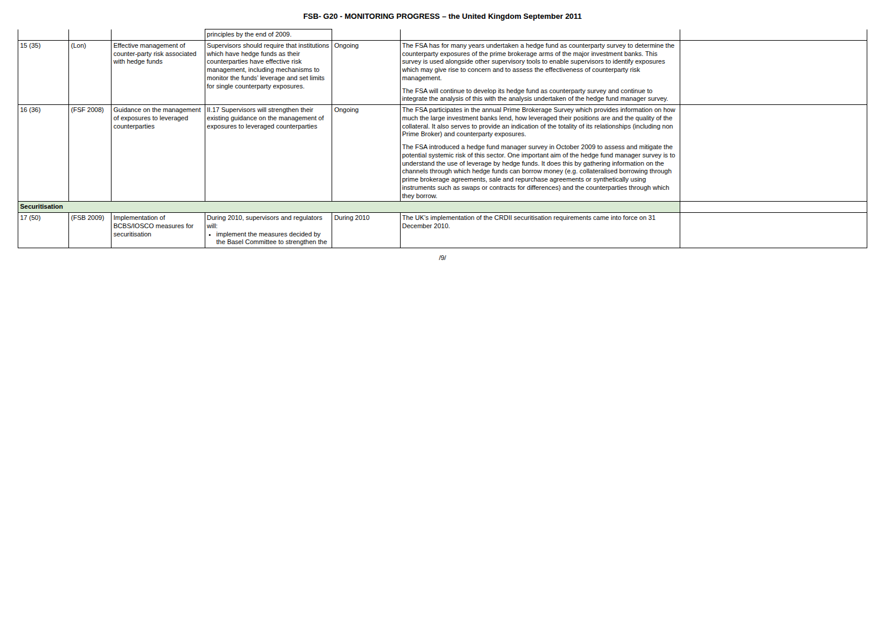FSB- G20 - MONITORING PROGRESS – the United Kingdom September 2011
| | | | principles by the end of 2009. | | | |
| 15 (35) | (Lon) | Effective management of counter-party risk associated with hedge funds | Supervisors should require that institutions which have hedge funds as their counterparties have effective risk management, including mechanisms to monitor the funds’ leverage and set limits for single counterparty exposures. | Ongoing | The FSA has for many years undertaken a hedge fund as counterparty survey to determine the counterparty exposures of the prime brokerage arms of the major investment banks. This survey is used alongside other supervisory tools to enable supervisors to identify exposures which may give rise to concern and to assess the effectiveness of counterparty risk management. The FSA will continue to develop its hedge fund as counterparty survey and continue to integrate the analysis of this with the analysis undertaken of the hedge fund manager survey. | |
| 16 (36) | (FSF 2008) | Guidance on the management of exposures to leveraged counterparties | II.17 Supervisors will strengthen their existing guidance on the management of exposures to leveraged counterparties | Ongoing | The FSA participates in the annual Prime Brokerage Survey which provides information on how much the large investment banks lend, how leveraged their positions are and the quality of the collateral. It also serves to provide an indication of the totality of its relationships (including non Prime Broker) and counterparty exposures. The FSA introduced a hedge fund manager survey in October 2009 to assess and mitigate the potential systemic risk of this sector. One important aim of the hedge fund manager survey is to understand the use of leverage by hedge funds. It does this by gathering information on the channels through which hedge funds can borrow money (e.g. collateralised borrowing through prime brokerage agreements, sale and repurchase agreements or synthetically using instruments such as swaps or contracts for differences) and the counterparties through which they borrow. | |
| Securitisation | |
| 17 (50) | (FSB 2009) | Implementation of BCBS/IOSCO measures for securitisation | During 2010, supervisors and regulators will: implement the measures decided by the Basel Committee to strengthen the | During 2010 | The UK’s implementation of the CRDII securitisation requirements came into force on 31 December 2010. | |
/9/